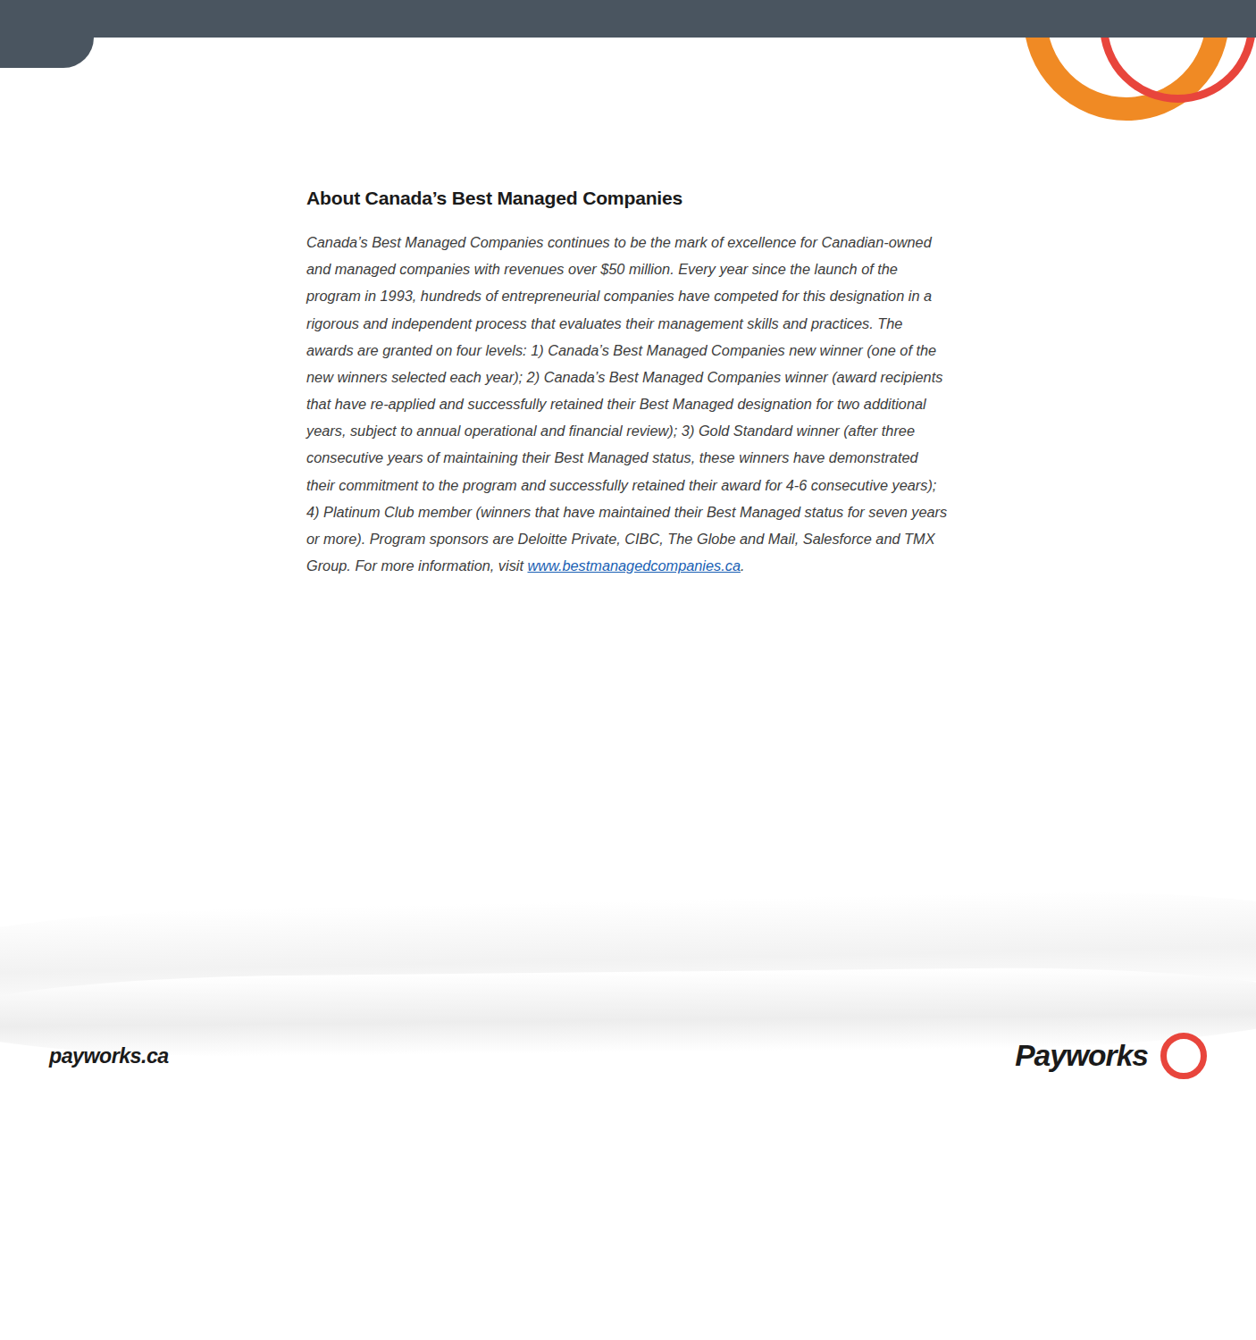About Canada’s Best Managed Companies
Canada’s Best Managed Companies continues to be the mark of excellence for Canadian-owned and managed companies with revenues over $50 million. Every year since the launch of the program in 1993, hundreds of entrepreneurial companies have competed for this designation in a rigorous and independent process that evaluates their management skills and practices. The awards are granted on four levels: 1) Canada’s Best Managed Companies new winner (one of the new winners selected each year); 2) Canada’s Best Managed Companies winner (award recipients that have re-applied and successfully retained their Best Managed designation for two additional years, subject to annual operational and financial review); 3) Gold Standard winner (after three consecutive years of maintaining their Best Managed status, these winners have demonstrated their commitment to the program and successfully retained their award for 4-6 consecutive years); 4) Platinum Club member (winners that have maintained their Best Managed status for seven years or more). Program sponsors are Deloitte Private, CIBC, The Globe and Mail, Salesforce and TMX Group. For more information, visit www.bestmanagedcompanies.ca.
payworks.ca
Payworks